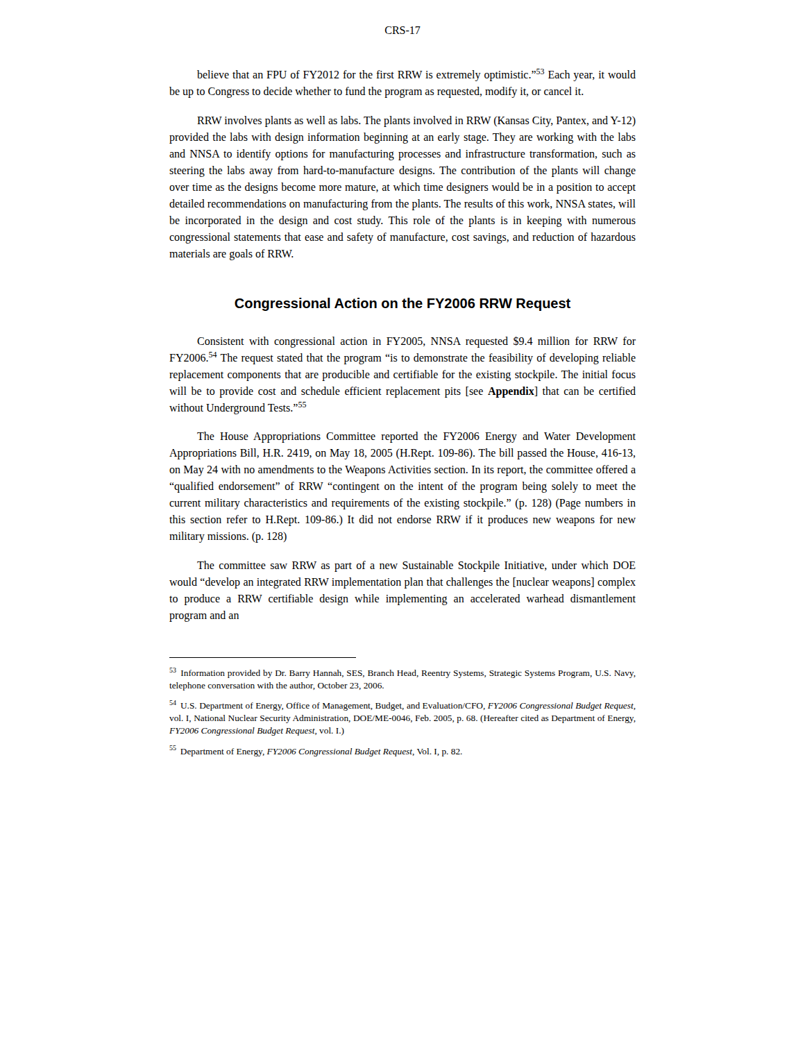CRS-17
believe that an FPU of FY2012 for the first RRW is extremely optimistic.”53 Each year, it would be up to Congress to decide whether to fund the program as requested, modify it, or cancel it.
RRW involves plants as well as labs. The plants involved in RRW (Kansas City, Pantex, and Y-12) provided the labs with design information beginning at an early stage. They are working with the labs and NNSA to identify options for manufacturing processes and infrastructure transformation, such as steering the labs away from hard-to-manufacture designs. The contribution of the plants will change over time as the designs become more mature, at which time designers would be in a position to accept detailed recommendations on manufacturing from the plants. The results of this work, NNSA states, will be incorporated in the design and cost study. This role of the plants is in keeping with numerous congressional statements that ease and safety of manufacture, cost savings, and reduction of hazardous materials are goals of RRW.
Congressional Action on the FY2006 RRW Request
Consistent with congressional action in FY2005, NNSA requested $9.4 million for RRW for FY2006.54 The request stated that the program “is to demonstrate the feasibility of developing reliable replacement components that are producible and certifiable for the existing stockpile. The initial focus will be to provide cost and schedule efficient replacement pits [see Appendix] that can be certified without Underground Tests.”55
The House Appropriations Committee reported the FY2006 Energy and Water Development Appropriations Bill, H.R. 2419, on May 18, 2005 (H.Rept. 109-86). The bill passed the House, 416-13, on May 24 with no amendments to the Weapons Activities section. In its report, the committee offered a “qualified endorsement” of RRW “contingent on the intent of the program being solely to meet the current military characteristics and requirements of the existing stockpile.” (p. 128) (Page numbers in this section refer to H.Rept. 109-86.) It did not endorse RRW if it produces new weapons for new military missions. (p. 128)
The committee saw RRW as part of a new Sustainable Stockpile Initiative, under which DOE would “develop an integrated RRW implementation plan that challenges the [nuclear weapons] complex to produce a RRW certifiable design while implementing an accelerated warhead dismantlement program and an
53 Information provided by Dr. Barry Hannah, SES, Branch Head, Reentry Systems, Strategic Systems Program, U.S. Navy, telephone conversation with the author, October 23, 2006.
54 U.S. Department of Energy, Office of Management, Budget, and Evaluation/CFO, FY2006 Congressional Budget Request, vol. I, National Nuclear Security Administration, DOE/ME-0046, Feb. 2005, p. 68. (Hereafter cited as Department of Energy, FY2006 Congressional Budget Request, vol. I.)
55 Department of Energy, FY2006 Congressional Budget Request, Vol. I, p. 82.